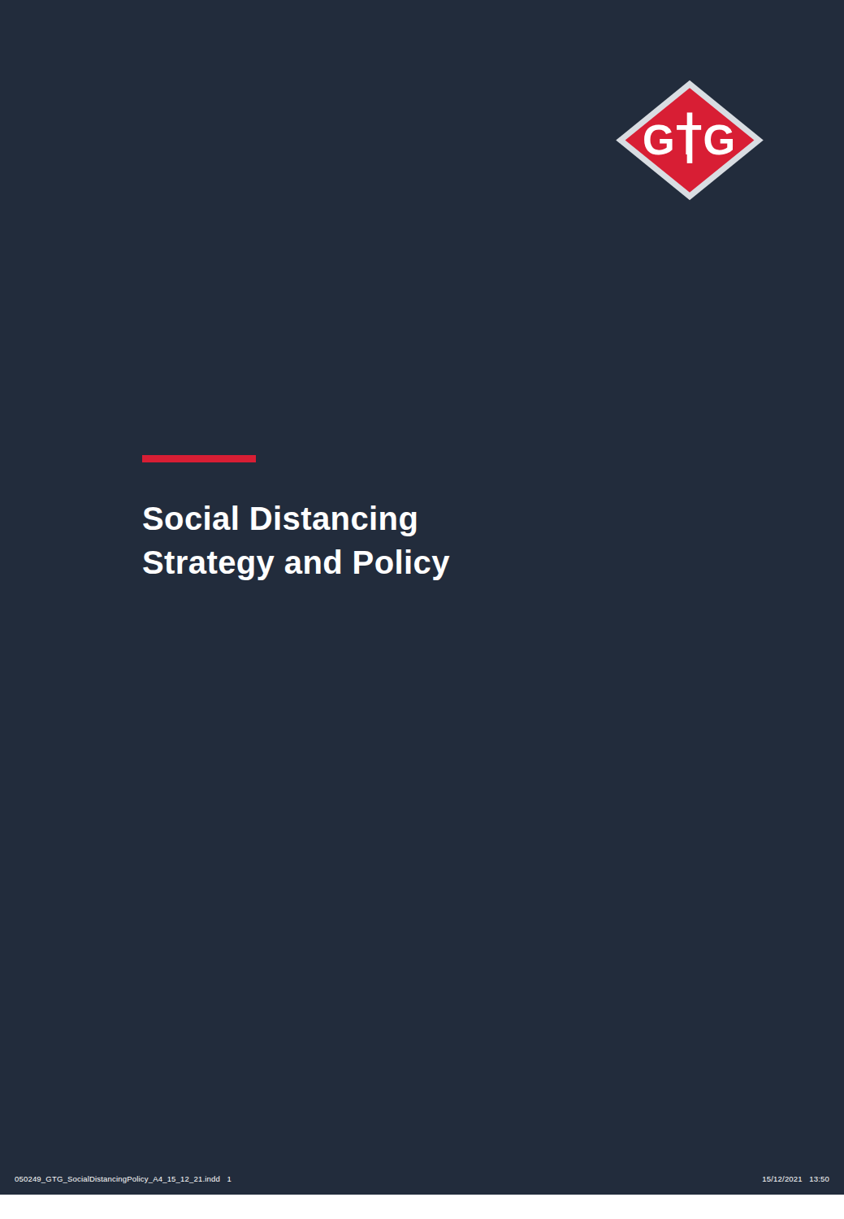GTG
Social Distancing
Strategy and Policy
050249_GTG_SocialDistancingPolicy_A4_15_12_21.indd 1 15/12/2021 13:50